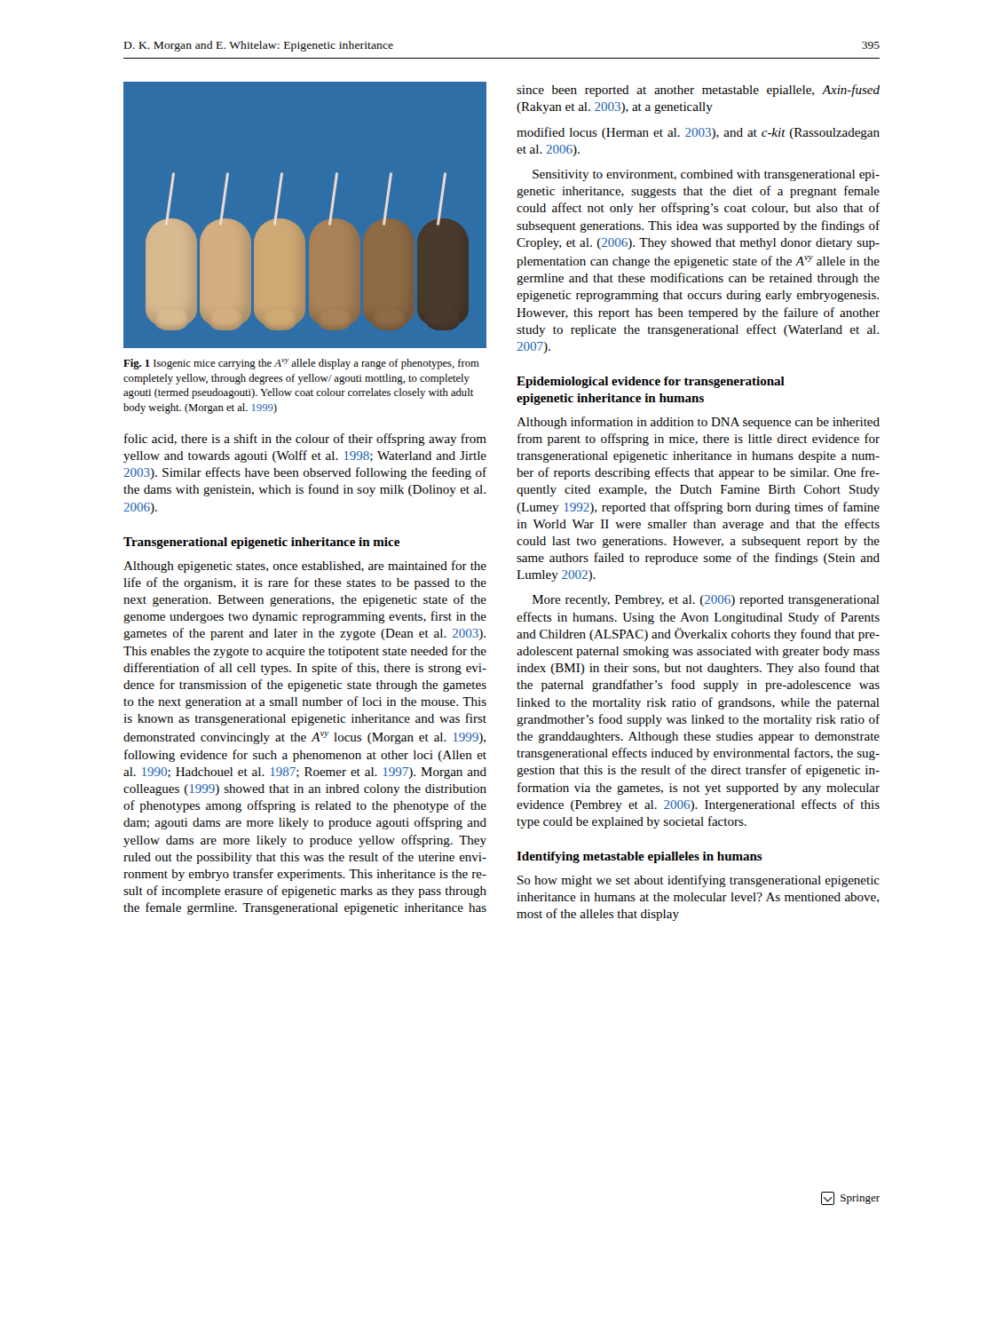D. K. Morgan and E. Whitelaw: Epigenetic inheritance
395
Fig. 1 Isogenic mice carrying the Avy allele display a range of phenotypes, from completely yellow, through degrees of yellow/ agouti mottling, to completely agouti (termed pseudoagouti). Yellow coat colour correlates closely with adult body weight. (Morgan et al. 1999)
folic acid, there is a shift in the colour of their offspring away from yellow and towards agouti (Wolff et al. 1998; Waterland and Jirtle 2003). Similar effects have been observed following the feeding of the dams with genistein, which is found in soy milk (Dolinoy et al. 2006).
Transgenerational epigenetic inheritance in mice
Although epigenetic states, once established, are maintained for the life of the organism, it is rare for these states to be passed to the next generation. Between generations, the epigenetic state of the genome undergoes two dynamic reprogramming events, first in the gametes of the parent and later in the zygote (Dean et al. 2003). This enables the zygote to acquire the totipotent state needed for the differentiation of all cell types. In spite of this, there is strong evidence for transmission of the epigenetic state through the gametes to the next generation at a small number of loci in the mouse. This is known as transgenerational epigenetic inheritance and was first demonstrated convincingly at the Avy locus (Morgan et al. 1999), following evidence for such a phenomenon at other loci (Allen et al. 1990; Hadchouel et al. 1987; Roemer et al. 1997). Morgan and colleagues (1999) showed that in an inbred colony the distribution of phenotypes among offspring is related to the phenotype of the dam; agouti dams are more likely to produce agouti offspring and yellow dams are more likely to produce yellow offspring. They ruled out the possibility that this was the result of the uterine environment by embryo transfer experiments. This inheritance is the result of incomplete erasure of epigenetic marks as they pass through the female germline. Transgenerational epigenetic inheritance has since been reported at another metastable epiallele, Axin-fused (Rakyan et al. 2003), at a genetically
modified locus (Herman et al. 2003), and at c-kit (Rassoulzadegan et al. 2006).
Sensitivity to environment, combined with transgenerational epigenetic inheritance, suggests that the diet of a pregnant female could affect not only her offspring’s coat colour, but also that of subsequent generations. This idea was supported by the findings of Cropley, et al. (2006). They showed that methyl donor dietary supplementation can change the epigenetic state of the Avy allele in the germline and that these modifications can be retained through the epigenetic reprogramming that occurs during early embryogenesis. However, this report has been tempered by the failure of another study to replicate the transgenerational effect (Waterland et al. 2007).
Epidemiological evidence for transgenerational
epigenetic inheritance in humans
Although information in addition to DNA sequence can be inherited from parent to offspring in mice, there is little direct evidence for transgenerational epigenetic inheritance in humans despite a number of reports describing effects that appear to be similar. One frequently cited example, the Dutch Famine Birth Cohort Study (Lumey 1992), reported that offspring born during times of famine in World War II were smaller than average and that the effects could last two generations. However, a subsequent report by the same authors failed to reproduce some of the findings (Stein and Lumley 2002).
More recently, Pembrey, et al. (2006) reported transgenerational effects in humans. Using the Avon Longitudinal Study of Parents and Children (ALSPAC) and Överkalix cohorts they found that pre-adolescent paternal smoking was associated with greater body mass index (BMI) in their sons, but not daughters. They also found that the paternal grandfather’s food supply in pre-adolescence was linked to the mortality risk ratio of grandsons, while the paternal grandmother’s food supply was linked to the mortality risk ratio of the granddaughters. Although these studies appear to demonstrate transgenerational effects induced by environmental factors, the suggestion that this is the result of the direct transfer of epigenetic information via the gametes, is not yet supported by any molecular evidence (Pembrey et al. 2006). Intergenerational effects of this type could be explained by societal factors.
Identifying metastable epialleles in humans
So how might we set about identifying transgenerational epigenetic inheritance in humans at the molecular level? As mentioned above, most of the alleles that display
Springer